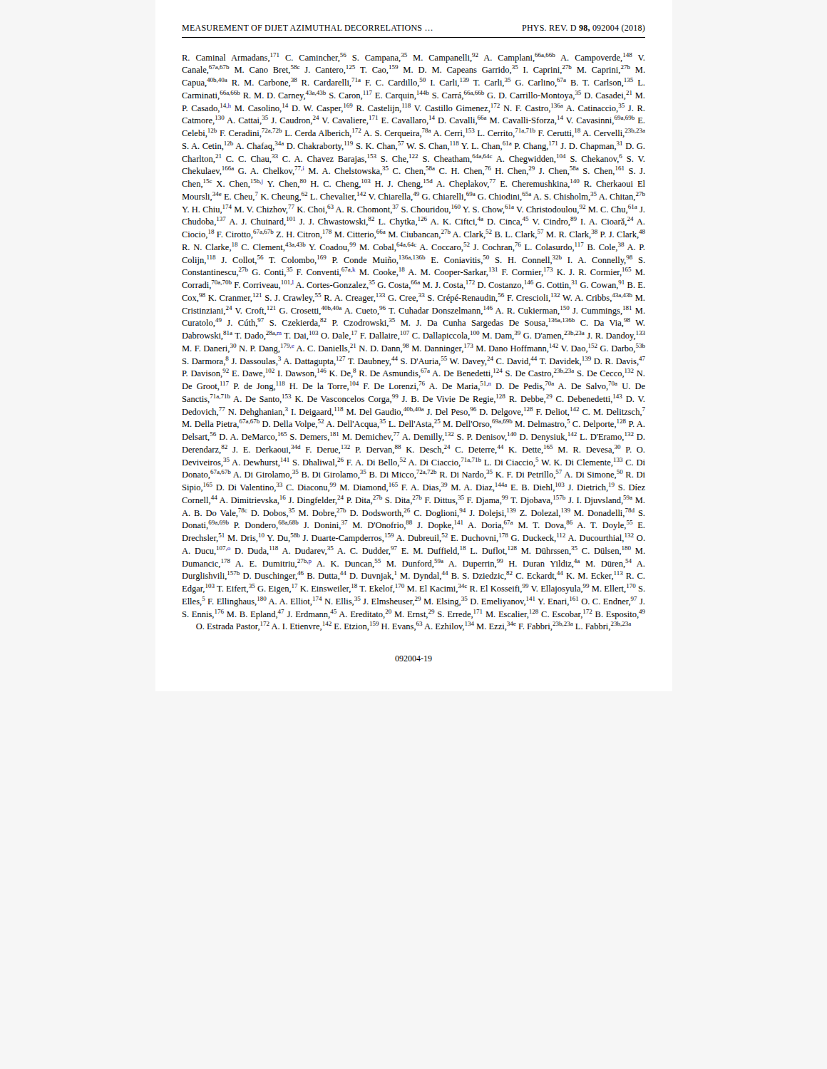Measurement of dijet azimuthal decorrelations … Phys. Rev. D 98, 092004 (2018)
R. Caminal Armadans,171 C. Camincher,56 S. Campana,35 M. Campanelli,92 A. Camplani,66a,66b A. Campoverde,148 V. Canale,67a,67b M. Cano Bret,58c J. Cantero,125 T. Cao,159 M. D. M. Capeans Garrido,35 I. Caprini,27b M. Caprini,27b M. Capua,40b,40a R. M. Carbone,38 R. Cardarelli,71a F. C. Cardillo,50 I. Carli,139 T. Carli,35 G. Carlino,67a B. T. Carlson,135 L. Carminati,66a,66b R. M. D. Carney,43a,43b S. Caron,117 E. Carquin,144b S. Carrá,66a,66b G. D. Carrillo-Montoya,35 D. Casadei,21 M. P. Casado,14,h M. Casolino,14 D. W. Casper,169 R. Castelijn,118 V. Castillo Gimenez,172 N. F. Castro,136a A. Catinaccio,35 J. R. Catmore,130 A. Cattai,35 J. Caudron,24 V. Cavaliere,171 E. Cavallaro,14 D. Cavalli,66a M. Cavalli-Sforza,14 V. Cavasinni,69a,69b E. Celebi,12b F. Ceradini,72a,72b L. Cerda Alberich,172 A. S. Cerqueira,78a A. Cerri,153 L. Cerrito,71a,71b F. Cerutti,18 A. Cervelli,23b,23a S. A. Cetin,12b A. Chafaq,34a D. Chakraborty,119 S. K. Chan,57 W. S. Chan,118 Y. L. Chan,61a P. Chang,171 J. D. Chapman,31 D. G. Charlton,21 C. C. Chau,33 C. A. Chavez Barajas,153 S. Che,122 S. Cheatham,64a,64c A. Chegwidden,104 S. Chekanov,6 S. V. Chekulaev,166a G. A. Chelkov,77,i M. A. Chelstowska,35 C. Chen,58a C. H. Chen,76 H. Chen,29 J. Chen,58a S. Chen,161 S. J. Chen,15c X. Chen,15b,j Y. Chen,80 H. C. Cheng,103 H. J. Cheng,15d A. Cheplakov,77 E. Cheremushkina,140 R. Cherkaoui El Moursli,34e E. Cheu,7 K. Cheung,62 L. Chevalier,142 V. Chiarella,49 G. Chiarelli,69a G. Chiodini,65a A. S. Chisholm,35 A. Chitan,27b Y. H. Chiu,174 M. V. Chizhov,77 K. Choi,63 A. R. Chomont,37 S. Chouridou,160 Y. S. Chow,61a V. Christodoulou,92 M. C. Chu,61a J. Chudoba,137 A. J. Chuinard,101 J. J. Chwastowski,82 L. Chytka,126 A. K. Ciftci,4a D. Cinca,45 V. Cindro,89 I. A. Cioară,24 A. Ciocio,18 F. Cirotto,67a,67b Z. H. Citron,178 M. Citterio,66a M. Ciubancan,27b A. Clark,52 B. L. Clark,57 M. R. Clark,38 P. J. Clark,48 R. N. Clarke,18 C. Clement,43a,43b Y. Coadou,99 M. Cobal,64a,64c A. Coccaro,52 J. Cochran,76 L. Colasurdo,117 B. Cole,38 A. P. Colijn,118 J. Collot,56 T. Colombo,169 P. Conde Muiño,136a,136b E. Coniavitis,50 S. H. Connell,32b I. A. Connelly,98 S. Constantinescu,27b G. Conti,35 F. Conventi,67a,k M. Cooke,18 A. M. Cooper-Sarkar,131 F. Cormier,173 K. J. R. Cormier,165 M. Corradi,70a,70b F. Corriveau,101,l A. Cortes-Gonzalez,35 G. Costa,66a M. J. Costa,172 D. Costanzo,146 G. Cottin,31 G. Cowan,91 B. E. Cox,98 K. Cranmer,121 S. J. Crawley,55 R. A. Creager,133 G. Cree,33 S. Crépé-Renaudin,56 F. Crescioli,132 W. A. Cribbs,43a,43b M. Cristinziani,24 V. Croft,121 G. Crosetti,40b,40a A. Cueto,96 T. Cuhadar Donszelmann,146 A. R. Cukierman,150 J. Cummings,181 M. Curatolo,49 J. Cúth,97 S. Czekierda,82 P. Czodrowski,35 M. J. Da Cunha Sargedas De Sousa,136a,136b C. Da Via,98 W. Dabrowski,81a T. Dado,28a,m T. Dai,103 O. Dale,17 F. Dallaire,107 C. Dallapiccola,100 M. Dam,39 G. D'amen,23b,23a J. R. Dandoy,133 M. F. Daneri,30 N. P. Dang,179,e A. C. Daniells,21 N. D. Dann,98 M. Danninger,173 M. Dano Hoffmann,142 V. Dao,152 G. Darbo,53b S. Darmora,8 J. Dassoulas,3 A. Dattagupta,127 T. Daubney,44 S. D'Auria,55 W. Davey,24 C. David,44 T. Davidek,139 D. R. Davis,47 P. Davison,92 E. Dawe,102 I. Dawson,146 K. De,8 R. De Asmundis,67a A. De Benedetti,124 S. De Castro,23b,23a S. De Cecco,132 N. De Groot,117 P. de Jong,118 H. De la Torre,104 F. De Lorenzi,76 A. De Maria,51,n D. De Pedis,70a A. De Salvo,70a U. De Sanctis,71a,71b A. De Santo,153 K. De Vasconcelos Corga,99 J. B. De Vivie De Regie,128 R. Debbe,29 C. Debenedetti,143 D. V. Dedovich,77 N. Dehghanian,3 I. Deigaard,118 M. Del Gaudio,40b,40a J. Del Peso,96 D. Delgove,128 F. Deliot,142 C. M. Delitzsch,7 M. Della Pietra,67a,67b D. Della Volpe,52 A. Dell'Acqua,35 L. Dell'Asta,25 M. Dell'Orso,69a,69b M. Delmastro,5 C. Delporte,128 P. A. Delsart,56 D. A. DeMarco,165 S. Demers,181 M. Demichev,77 A. Demilly,132 S. P. Denisov,140 D. Denysiuk,142 L. D'Eramo,132 D. Derendarz,82 J. E. Derkaoui,34d F. Derue,132 P. Dervan,88 K. Desch,24 C. Deterre,44 K. Dette,165 M. R. Devesa,30 P. O. Deviveiros,35 A. Dewhurst,141 S. Dhaliwal,26 F. A. Di Bello,52 A. Di Ciaccio,71a,71b L. Di Ciaccio,5 W. K. Di Clemente,133 C. Di Donato,67a,67b A. Di Girolamo,35 B. Di Girolamo,35 B. Di Micco,72a,72b R. Di Nardo,35 K. F. Di Petrillo,57 A. Di Simone,50 R. Di Sipio,165 D. Di Valentino,33 C. Diaconu,99 M. Diamond,165 F. A. Dias,39 M. A. Diaz,144a E. B. Diehl,103 J. Dietrich,19 S. Díez Cornell,44 A. Dimitrievska,16 J. Dingfelder,24 P. Dita,27b S. Dita,27b F. Dittus,35 F. Djama,99 T. Djobava,157b J. I. Djuvsland,59a M. A. B. Do Vale,78c D. Dobos,35 M. Dobre,27b D. Dodsworth,26 C. Doglioni,94 J. Dolejsi,139 Z. Dolezal,139 M. Donadelli,78d S. Donati,69a,69b P. Dondero,68a,68b J. Donini,37 M. D'Onofrio,88 J. Dopke,141 A. Doria,67a M. T. Dova,86 A. T. Doyle,55 E. Drechsler,51 M. Dris,10 Y. Du,58b J. Duarte-Campderros,159 A. Dubreuil,52 E. Duchovni,178 G. Duckeck,112 A. Ducourthial,132 O. A. Ducu,107,o D. Duda,118 A. Dudarev,35 A. C. Dudder,97 E. M. Duffield,18 L. Duflot,128 M. Dührssen,35 C. Dülsen,180 M. Dumancic,178 A. E. Dumitriu,27b,p A. K. Duncan,55 M. Dunford,59a A. Duperrin,99 H. Duran Yildiz,4a M. Düren,54 A. Durglishvili,157b D. Duschinger,46 B. Dutta,44 D. Duvnjak,1 M. Dyndal,44 B. S. Dziedzic,82 C. Eckardt,44 K. M. Ecker,113 R. C. Edgar,103 T. Eifert,35 G. Eigen,17 K. Einsweiler,18 T. Ekelof,170 M. El Kacimi,34c R. El Kosseifi,99 V. Ellajosyula,99 M. Ellert,170 S. Elles,5 F. Ellinghaus,180 A. A. Elliot,174 N. Ellis,35 J. Elmsheuser,29 M. Elsing,35 D. Emeliyanov,141 Y. Enari,161 O. C. Endner,97 J. S. Ennis,176 M. B. Epland,47 J. Erdmann,45 A. Ereditato,20 M. Ernst,29 S. Errede,171 M. Escalier,128 C. Escobar,172 B. Esposito,49 O. Estrada Pastor,172 A. I. Etienvre,142 E. Etzion,159 H. Evans,63 A. Ezhilov,134 M. Ezzi,34e F. Fabbri,23b,23a L. Fabbri,23b,23a
092004-19